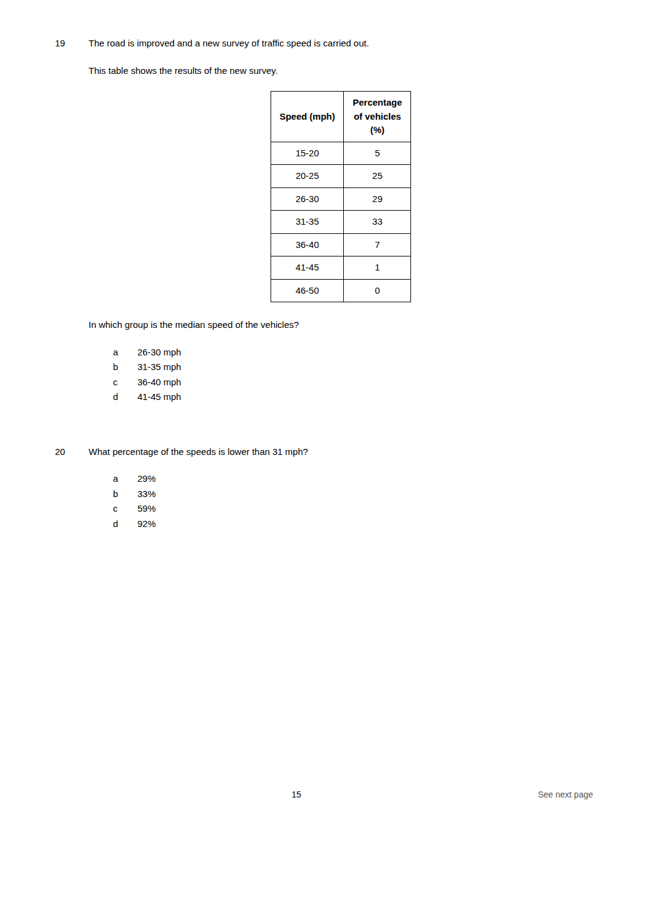19
The road is improved and a new survey of traffic speed is carried out.
This table shows the results of the new survey.
| Speed (mph) | Percentage of vehicles (%) |
| --- | --- |
| 15-20 | 5 |
| 20-25 | 25 |
| 26-30 | 29 |
| 31-35 | 33 |
| 36-40 | 7 |
| 41-45 | 1 |
| 46-50 | 0 |
In which group is the median speed of the vehicles?
a 26-30 mph
b 31-35 mph
c 36-40 mph
d 41-45 mph
20
What percentage of the speeds is lower than 31 mph?
a 29%
b 33%
c 59%
d 92%
15 See next page